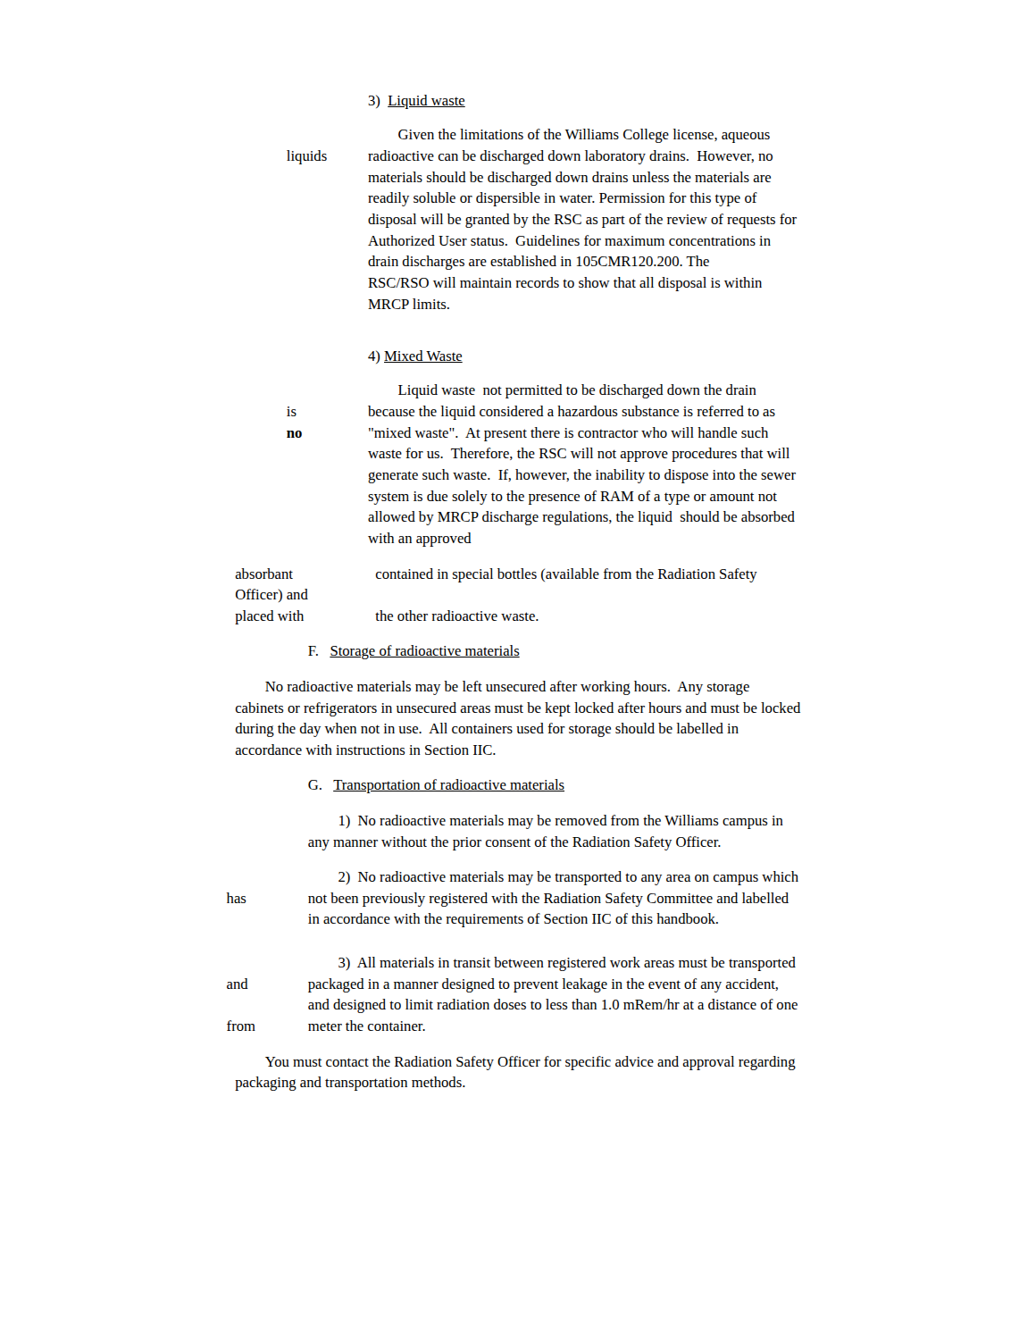3) Liquid waste
liquids Given the limitations of the Williams College license, aqueous radioactive can be discharged down laboratory drains. However, no materials should be discharged down drains unless the materials are readily soluble or dispersible in water. Permission for this type of disposal will be granted by the RSC as part of the review of requests for Authorized User status. Guidelines for maximum concentrations in drain discharges are established in 105CMR120.200. The
RSC/RSO will maintain records to show that all disposal is within MRCP limits.
4) Mixed Waste
is no Liquid waste not permitted to be discharged down the drain because the liquid considered a hazardous substance is referred to as "mixed waste". At present there is contractor who will handle such waste for us. Therefore, the RSC will not approve procedures that will generate such waste. If, however, the inability to dispose into the sewer system is due solely to the presence of RAM of a type or amount not allowed by MRCP discharge regulations, the liquid should be absorbed with an approved
absorbant contained in special bottles (available from the Radiation Safety Officer) and
placed with the other radioactive waste.
F. Storage of radioactive materials
No radioactive materials may be left unsecured after working hours. Any storage cabinets or refrigerators in unsecured areas must be kept locked after hours and must be locked during the day when not in use. All containers used for storage should be labelled in accordance with instructions in Section IIC.
G. Transportation of radioactive materials
1) No radioactive materials may be removed from the Williams campus in any manner without the prior consent of the Radiation Safety Officer.
has 2) No radioactive materials may be transported to any area on campus which not been previously registered with the Radiation Safety Committee and labelled in accordance with the requirements of Section IIC of this handbook.
and from 3) All materials in transit between registered work areas must be transported packaged in a manner designed to prevent leakage in the event of any accident, and designed to limit radiation doses to less than 1.0 mRem/hr at a distance of one meter the container.
You must contact the Radiation Safety Officer for specific advice and approval regarding packaging and transportation methods.